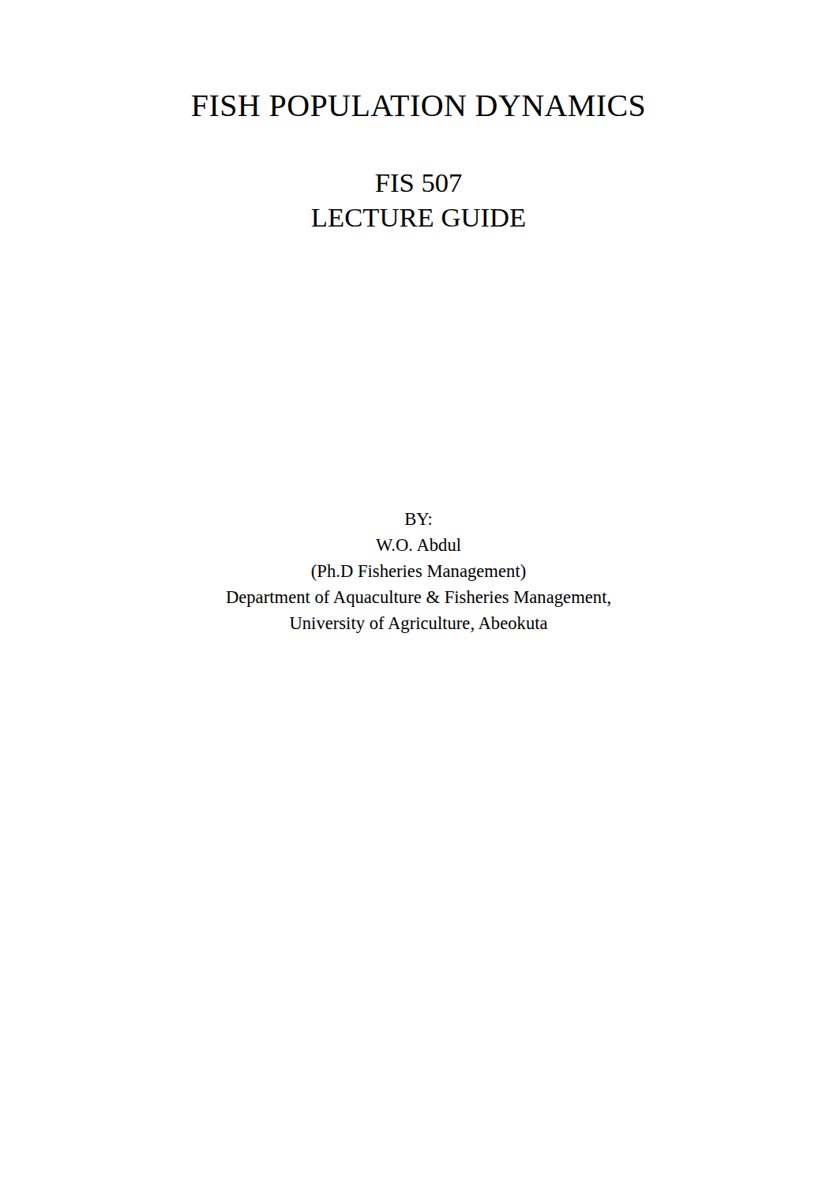FISH POPULATION DYNAMICS
FIS 507
LECTURE GUIDE
BY:
W.O. Abdul
(Ph.D Fisheries Management)
Department of Aquaculture & Fisheries Management,
University of Agriculture, Abeokuta